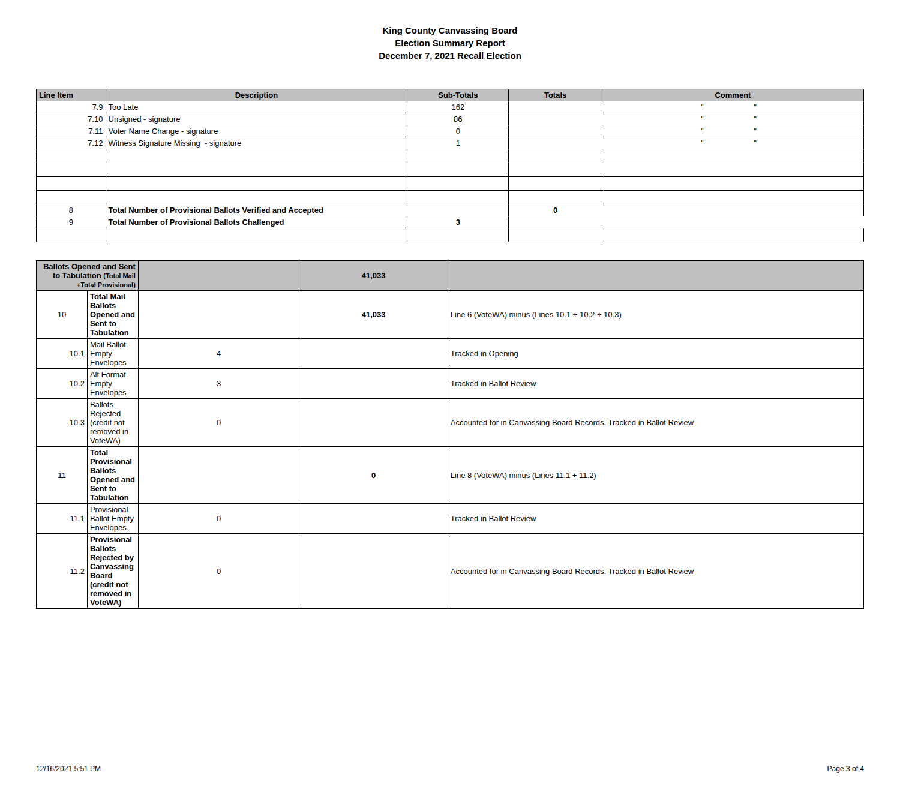King County Canvassing Board
Election Summary Report
December 7, 2021 Recall Election
| Line Item | Description | Sub-Totals | Totals | Comment |
| --- | --- | --- | --- | --- |
| 7.9 | Too Late | 162 | | " " |
| 7.10 | Unsigned - signature | 86 | | " " |
| 7.11 | Voter Name Change - signature | 0 | | " " |
| 7.12 | Witness Signature Missing - signature | 1 | | " " |
| 8 | Total Number of Provisional Ballots Verified and Accepted | 0 | |
| 9 | Total Number of Provisional Ballots Challenged | 3 | | |
| Ballots Opened and Sent to Tabulation (Total Mail +Total Provisional) | | 41,033 | |
| 10 | Total Mail Ballots Opened and Sent to Tabulation | | 41,033 | Line 6 (VoteWA) minus (Lines 10.1 + 10.2 + 10.3) |
| 10.1 | Mail Ballot Empty Envelopes | 4 | | Tracked in Opening |
| 10.2 | Alt Format Empty Envelopes | 3 | | Tracked in Ballot Review |
| 10.3 | Ballots Rejected (credit not removed in VoteWA) | 0 | | Accounted for in Canvassing Board Records. Tracked in Ballot Review |
| 11 | Total Provisional Ballots Opened and Sent to Tabulation | | 0 | Line 8 (VoteWA) minus (Lines 11.1 + 11.2) |
| 11.1 | Provisional Ballot Empty Envelopes | 0 | | Tracked in Ballot Review |
| 11.2 | Provisional Ballots Rejected by Canvassing Board (credit not removed in VoteWA) | 0 | | Accounted for in Canvassing Board Records. Tracked in Ballot Review |
12/16/2021 5:51 PM
Page 3 of 4